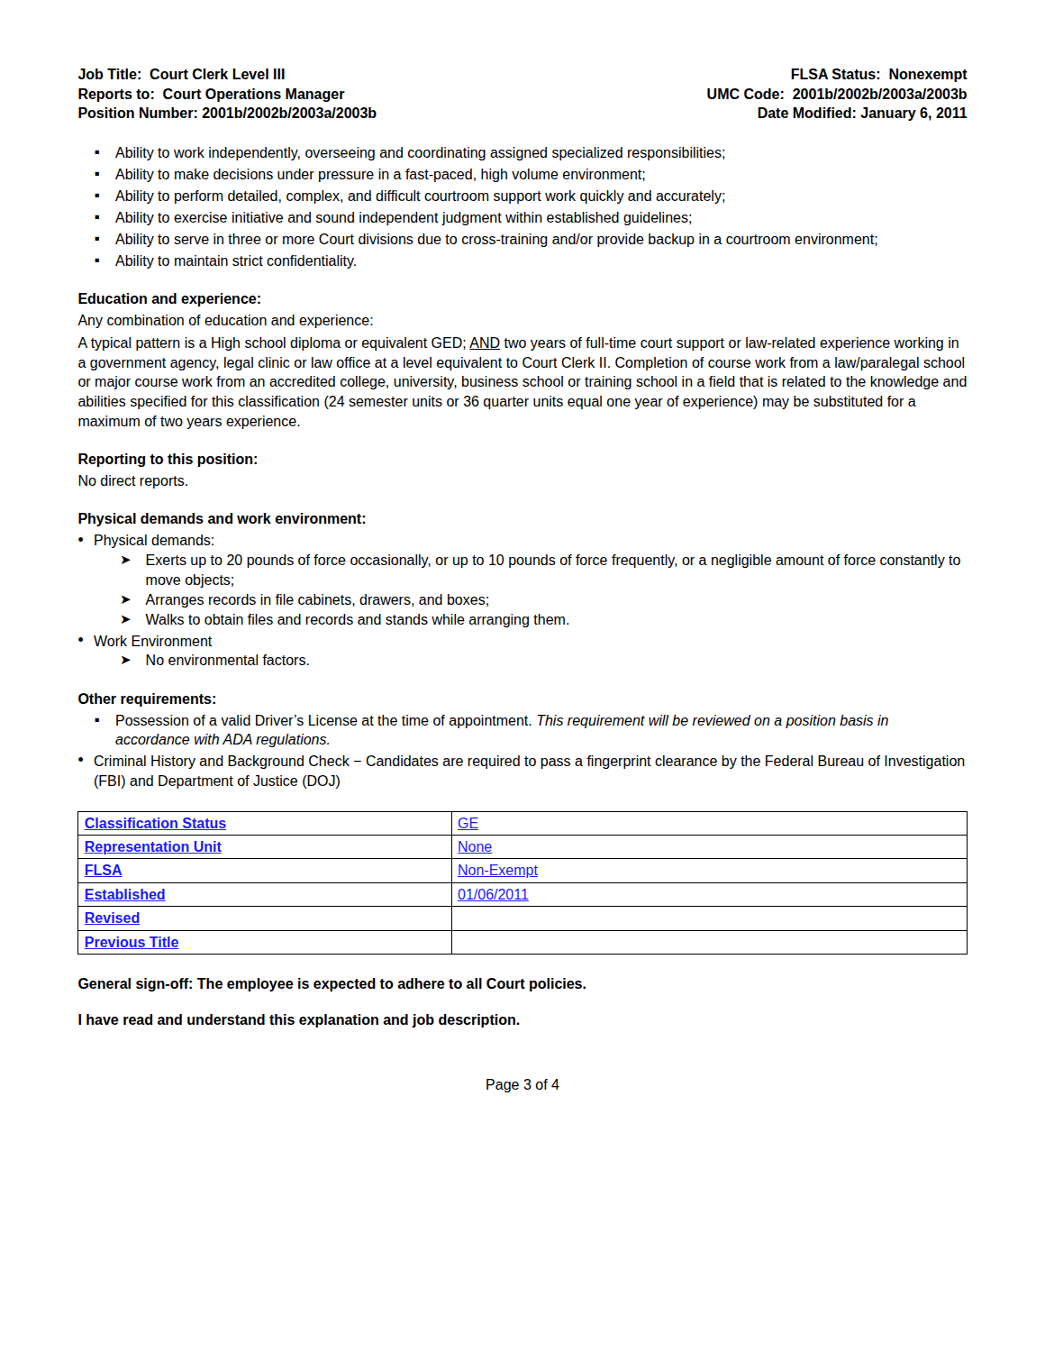Job Title: Court Clerk Level III FLSA Status: Nonexempt
Reports to: Court Operations Manager UMC Code: 2001b/2002b/2003a/2003b
Position Number: 2001b/2002b/2003a/2003b Date Modified: January 6, 2011
Ability to work independently, overseeing and coordinating assigned specialized responsibilities;
Ability to make decisions under pressure in a fast-paced, high volume environment;
Ability to perform detailed, complex, and difficult courtroom support work quickly and accurately;
Ability to exercise initiative and sound independent judgment within established guidelines;
Ability to serve in three or more Court divisions due to cross-training and/or provide backup in a courtroom environment;
Ability to maintain strict confidentiality.
Education and experience:
Any combination of education and experience:
A typical pattern is a High school diploma or equivalent GED; AND two years of full-time court support or law-related experience working in a government agency, legal clinic or law office at a level equivalent to Court Clerk II. Completion of course work from a law/paralegal school or major course work from an accredited college, university, business school or training school in a field that is related to the knowledge and abilities specified for this classification (24 semester units or 36 quarter units equal one year of experience) may be substituted for a maximum of two years experience.
Reporting to this position:
No direct reports.
Physical demands and work environment:
Physical demands:
Exerts up to 20 pounds of force occasionally, or up to 10 pounds of force frequently, or a negligible amount of force constantly to move objects;
Arranges records in file cabinets, drawers, and boxes;
Walks to obtain files and records and stands while arranging them.
Work Environment
No environmental factors.
Other requirements:
Possession of a valid Driver’s License at the time of appointment. This requirement will be reviewed on a position basis in accordance with ADA regulations.
Criminal History and Background Check − Candidates are required to pass a fingerprint clearance by the Federal Bureau of Investigation (FBI) and Department of Justice (DOJ)
| Classification Status | GE |
| Representation Unit | None |
| FLSA | Non-Exempt |
| Established | 01/06/2011 |
| Revised | |
| Previous Title | |
General sign-off: The employee is expected to adhere to all Court policies.
I have read and understand this explanation and job description.
Page 3 of 4